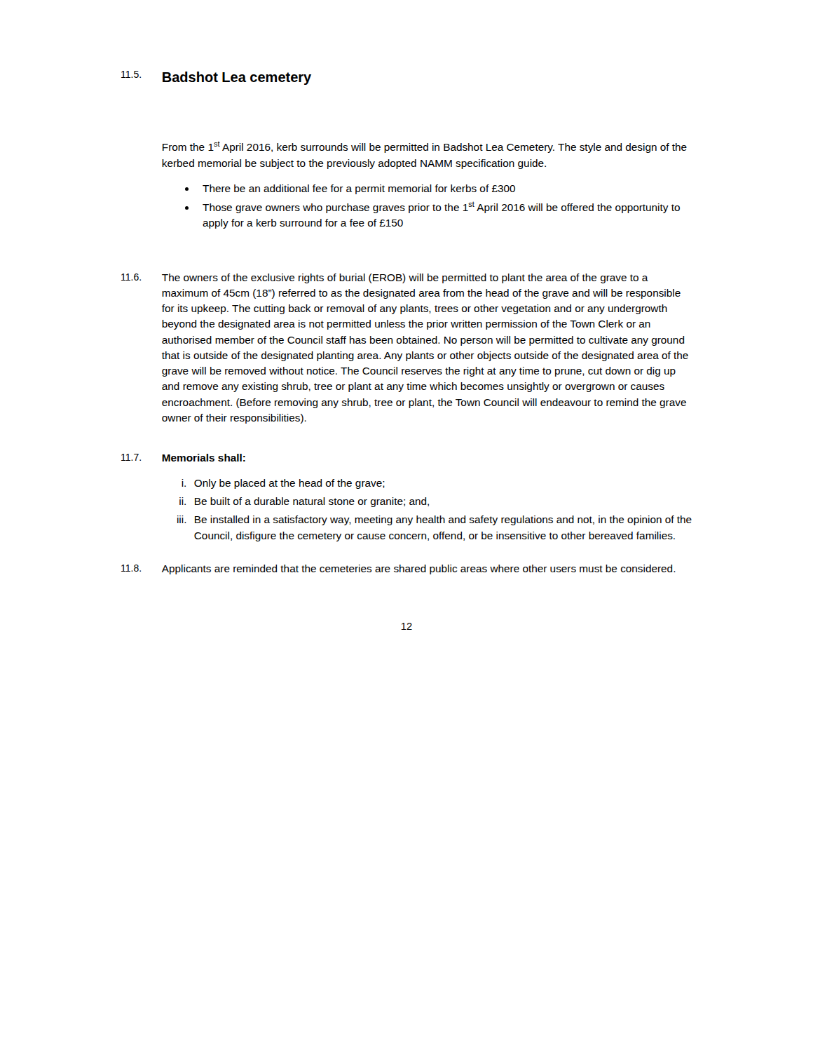11.5.
Badshot Lea cemetery
From the 1st April 2016, kerb surrounds will be permitted in Badshot Lea Cemetery. The style and design of the kerbed memorial be subject to the previously adopted NAMM specification guide.
There be an additional fee for a permit memorial for kerbs of £300
Those grave owners who purchase graves prior to the 1st April 2016 will be offered the opportunity to apply for a kerb surround for a fee of £150
11.6.
The owners of the exclusive rights of burial (EROB) will be permitted to plant the area of the grave to a maximum of 45cm (18”) referred to as the designated area from the head of the grave and will be responsible for its upkeep. The cutting back or removal of any plants, trees or other vegetation and or any undergrowth beyond the designated area is not permitted unless the prior written permission of the Town Clerk or an authorised member of the Council staff has been obtained. No person will be permitted to cultivate any ground that is outside of the designated planting area. Any plants or other objects outside of the designated area of the grave will be removed without notice. The Council reserves the right at any time to prune, cut down or dig up and remove any existing shrub, tree or plant at any time which becomes unsightly or overgrown or causes encroachment. (Before removing any shrub, tree or plant, the Town Council will endeavour to remind the grave owner of their responsibilities).
11.7.
Memorials shall:
Only be placed at the head of the grave;
Be built of a durable natural stone or granite; and,
Be installed in a satisfactory way, meeting any health and safety regulations and not, in the opinion of the Council, disfigure the cemetery or cause concern, offend, or be insensitive to other bereaved families.
11.8.
Applicants are reminded that the cemeteries are shared public areas where other users must be considered.
12